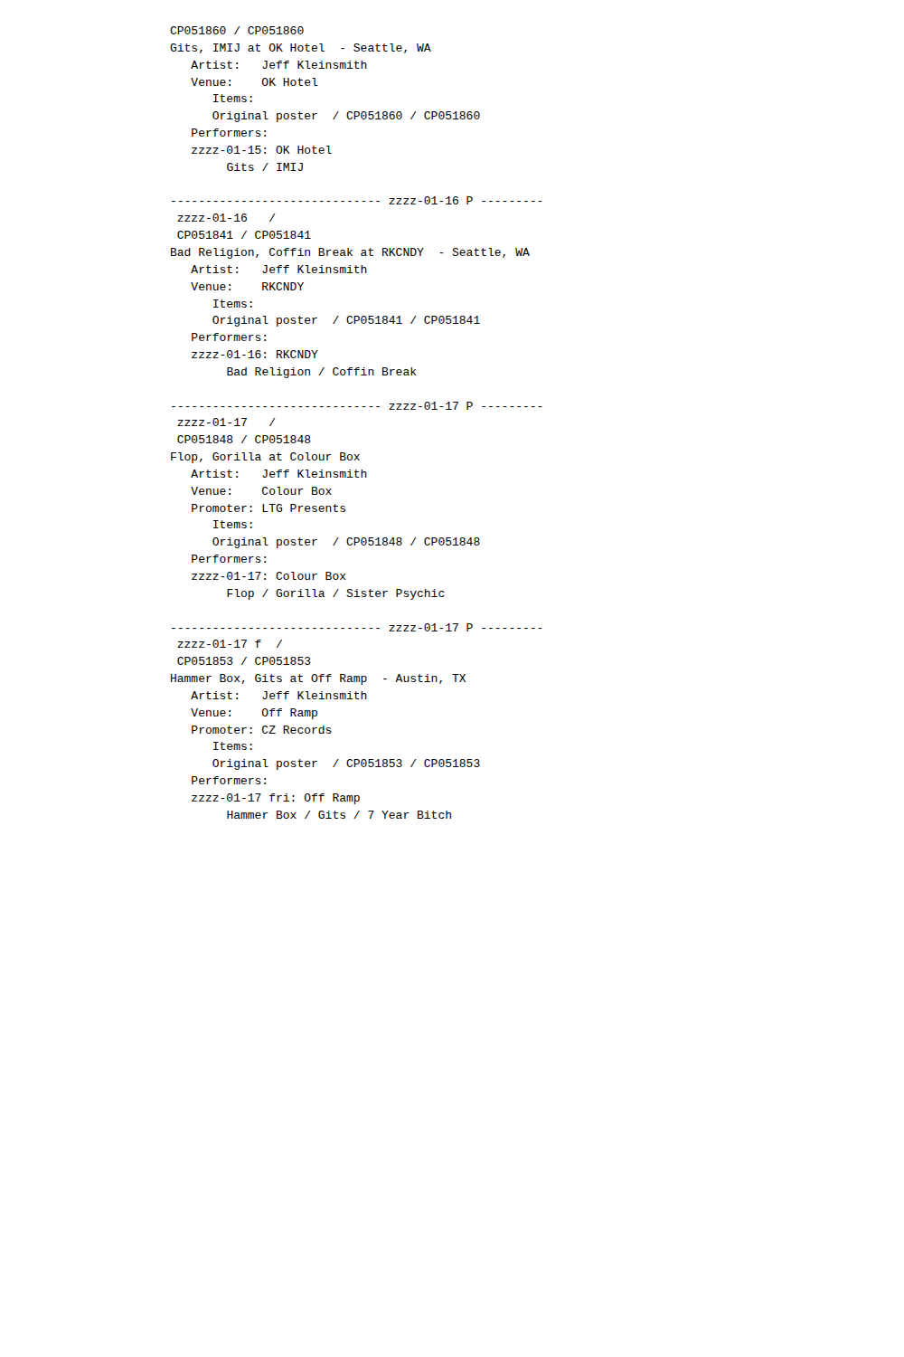CP051860 / CP051860
Gits, IMIJ at OK Hotel  - Seattle, WA
   Artist:   Jeff Kleinsmith
   Venue:    OK Hotel
      Items:
      Original poster  / CP051860 / CP051860
   Performers:
   zzzz-01-15: OK Hotel
        Gits / IMIJ

------------------------------ zzzz-01-16 P ---------
 zzzz-01-16   / 
 CP051841 / CP051841
Bad Religion, Coffin Break at RKCNDY  - Seattle, WA
   Artist:   Jeff Kleinsmith
   Venue:    RKCNDY
      Items:
      Original poster  / CP051841 / CP051841
   Performers:
   zzzz-01-16: RKCNDY
        Bad Religion / Coffin Break

------------------------------ zzzz-01-17 P ---------
 zzzz-01-17   / 
 CP051848 / CP051848
Flop, Gorilla at Colour Box
   Artist:   Jeff Kleinsmith
   Venue:    Colour Box
   Promoter: LTG Presents
      Items:
      Original poster  / CP051848 / CP051848
   Performers:
   zzzz-01-17: Colour Box
        Flop / Gorilla / Sister Psychic

------------------------------ zzzz-01-17 P ---------
 zzzz-01-17 f  / 
 CP051853 / CP051853
Hammer Box, Gits at Off Ramp  - Austin, TX
   Artist:   Jeff Kleinsmith
   Venue:    Off Ramp
   Promoter: CZ Records
      Items:
      Original poster  / CP051853 / CP051853
   Performers:
   zzzz-01-17 fri: Off Ramp
        Hammer Box / Gits / 7 Year Bitch